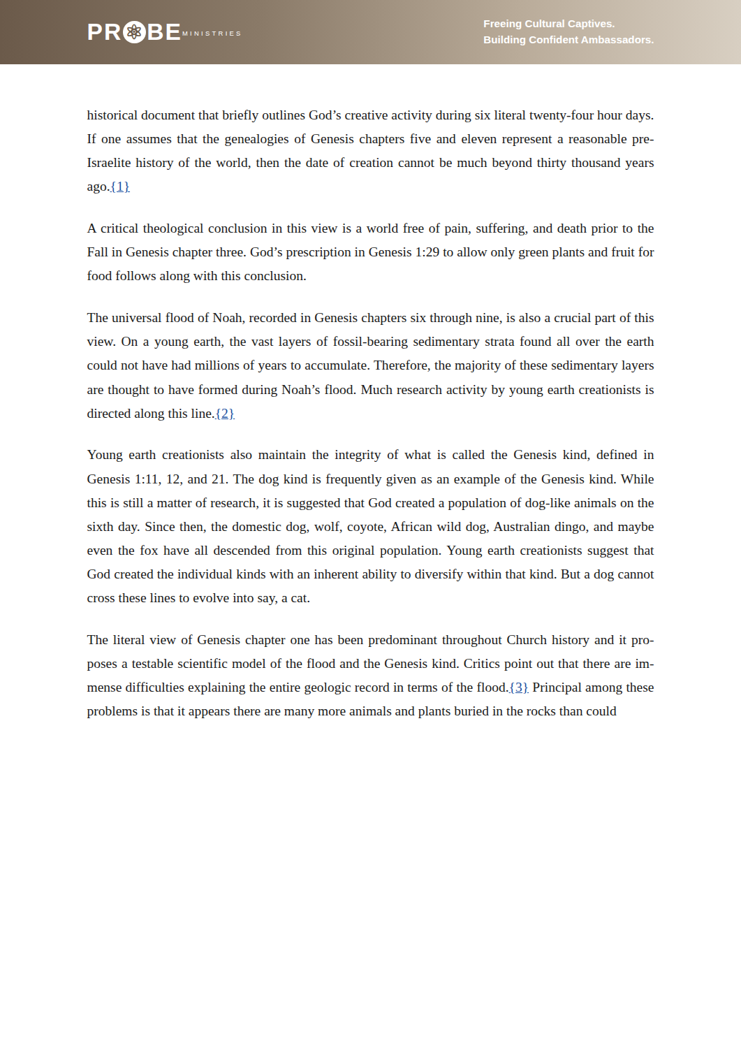PR⚛BE MINISTRIES
Freeing Cultural Captives.
Building Confident Ambassadors.
historical document that briefly outlines God’s creative activity during six literal twenty-four hour days. If one assumes that the genealogies of Genesis chapters five and eleven represent a reasonable pre-Israelite history of the world, then the date of creation cannot be much beyond thirty thousand years ago.{1}
A critical theological conclusion in this view is a world free of pain, suffering, and death prior to the Fall in Genesis chapter three. God’s prescription in Genesis 1:29 to allow only green plants and fruit for food follows along with this conclusion.
The universal flood of Noah, recorded in Genesis chapters six through nine, is also a crucial part of this view. On a young earth, the vast layers of fossil-bearing sedimentary strata found all over the earth could not have had millions of years to accumulate. Therefore, the majority of these sedimentary layers are thought to have formed during Noah’s flood. Much research activity by young earth creationists is directed along this line.{2}
Young earth creationists also maintain the integrity of what is called the Genesis kind, defined in Genesis 1:11, 12, and 21. The dog kind is frequently given as an example of the Genesis kind. While this is still a matter of research, it is suggested that God created a population of dog-like animals on the sixth day. Since then, the domestic dog, wolf, coyote, African wild dog, Australian dingo, and maybe even the fox have all descended from this original population. Young earth creationists suggest that God created the individual kinds with an inherent ability to diversify within that kind. But a dog cannot cross these lines to evolve into say, a cat.
The literal view of Genesis chapter one has been predominant throughout Church history and it proposes a testable scientific model of the flood and the Genesis kind. Critics point out that there are immense difficulties explaining the entire geologic record in terms of the flood.{3} Principal among these problems is that it appears there are many more animals and plants buried in the rocks than could